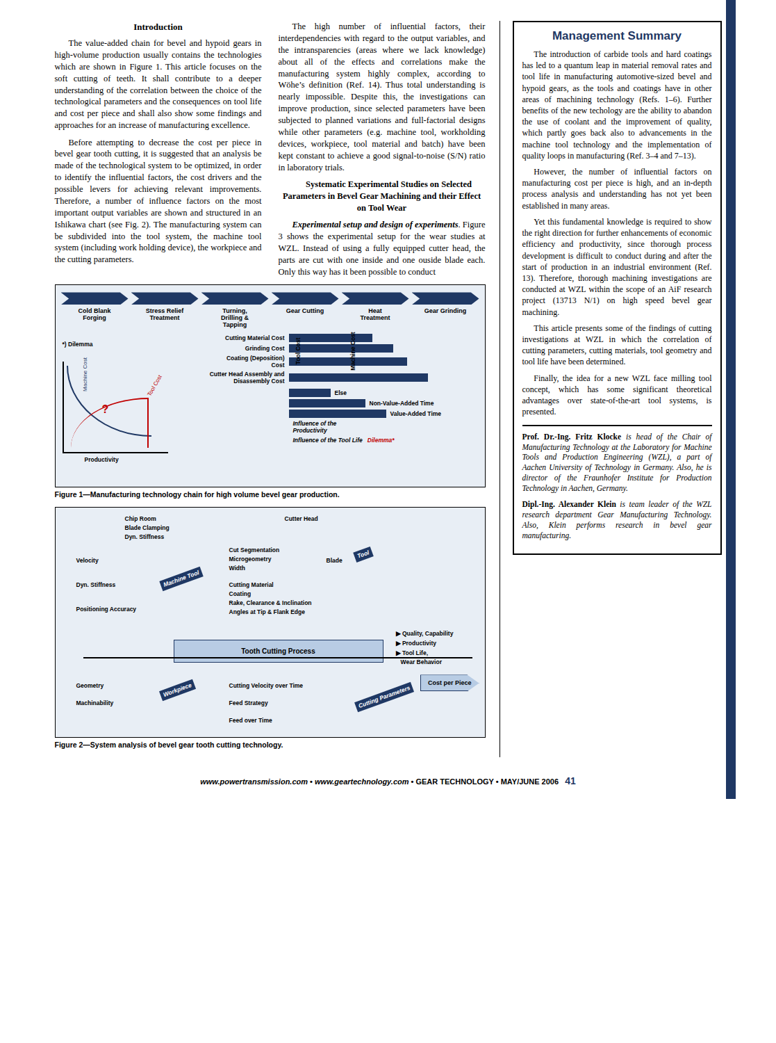Introduction
The value-added chain for bevel and hypoid gears in high-volume production usually contains the technologies which are shown in Figure 1. This article focuses on the soft cutting of teeth. It shall contribute to a deeper understanding of the correlation between the choice of the technological parameters and the consequences on tool life and cost per piece and shall also show some findings and approaches for an increase of manufacturing excellence.
Before attempting to decrease the cost per piece in bevel gear tooth cutting, it is suggested that an analysis be made of the technological system to be optimized, in order to identify the influential factors, the cost drivers and the possible levers for achieving relevant improvements. Therefore, a number of influence factors on the most important output variables are shown and structured in an Ishikawa chart (see Fig. 2). The manufacturing system can be subdivided into the tool system, the machine tool system (including work holding device), the workpiece and the cutting parameters.
The high number of influential factors, their interdependencies with regard to the output variables, and the intransparencies (areas where we lack knowledge) about all of the effects and correlations make the manufacturing system highly complex, according to Wöhe’s definition (Ref. 14). Thus total understanding is nearly impossible. Despite this, the investigations can improve production, since selected parameters have been subjected to planned variations and full-factorial designs while other parameters (e.g. machine tool, workholding devices, workpiece, tool material and batch) have been kept constant to achieve a good signal-to-noise (S/N) ratio in laboratory trials.
Systematic Experimental Studies on Selected Parameters in Bevel Gear Machining and their Effect on Tool Wear
Experimental setup and design of experiments. Figure 3 shows the experimental setup for the wear studies at WZL. Instead of using a fully equipped cutter head, the parts are cut with one inside and one ouside blade each. Only this way has it been possible to conduct
Cold Blank
Forging
Stress Relief
Treatment
Turning,
Drilling &
Tapping
Gear Cutting
Heat
Treatment
Gear Grinding
*) Dilemma
Cost
Productivity
?
Machine Cost
Tool Cost
Cutting Material Cost
Grinding Cost
Coating (Deposition)
Cost
Cutter Head Assembly and
Disassembly Cost
Else
Non-Value-Added Time
Value-Added Time
Influence of the
Productivity
Influence of the Tool Life Dilemma*
Tool Cost
Machine Cost
Figure 1—Manufacturing technology chain for high volume bevel gear production.
Chip Room
Blade Clamping
Dyn. Stiffness
Cutter Head
Cut Segmentation
Microgeometry
Width
Blade
Cutting Material
Coating
Rake, Clearance & Inclination
Angles at Tip & Flank Edge
Velocity
Dyn. Stiffness
Positioning Accuracy
Machine Tool
Tool
Geometry
Machinability
Workpiece
Cutting Velocity over Time
Feed Strategy
Feed over Time
Cutting Parameters
Tooth Cutting Process
Quality, Capability
Productivity
Tool Life,
Wear Behavior
Cost per Piece
Figure 2—System analysis of bevel gear tooth cutting technology.
Management Summary
The introduction of carbide tools and hard coatings has led to a quantum leap in material removal rates and tool life in manufacturing automotive-sized bevel and hypoid gears, as the tools and coatings have in other areas of machining technology (Refs. 1–6). Further benefits of the new techology are the ability to abandon the use of coolant and the improvement of quality, which partly goes back also to advancements in the machine tool technology and the implementation of quality loops in manufacturing (Ref. 3–4 and 7–13).
However, the number of influential factors on manufacturing cost per piece is high, and an in-depth process analysis and understanding has not yet been established in many areas.
Yet this fundamental knowledge is required to show the right direction for further enhancements of economic efficiency and productivity, since thorough process development is difficult to conduct during and after the start of production in an industrial environment (Ref. 13). Therefore, thorough machining investigations are conducted at WZL within the scope of an AiF research project (13713 N/1) on high speed bevel gear machining.
This article presents some of the findings of cutting investigations at WZL in which the correlation of cutting parameters, cutting materials, tool geometry and tool life have been determined.
Finally, the idea for a new WZL face milling tool concept, which has some significant theoretical advantages over state-of-the-art tool systems, is presented.
Prof. Dr.-Ing. Fritz Klocke is head of the Chair of Manufacturing Technology at the Laboratory for Machine Tools and Production Engineering (WZL), a part of Aachen University of Technology in Germany. Also, he is director of the Fraunhofer Institute for Production Technology in Aachen, Germany.
Dipl.-Ing. Alexander Klein is team leader of the WZL research department Gear Manufacturing Technology. Also, Klein performs research in bevel gear manufacturing.
www.powertransmission.com • www.geartechnology.com • GEAR TECHNOLOGY • MAY/JUNE 2006 41